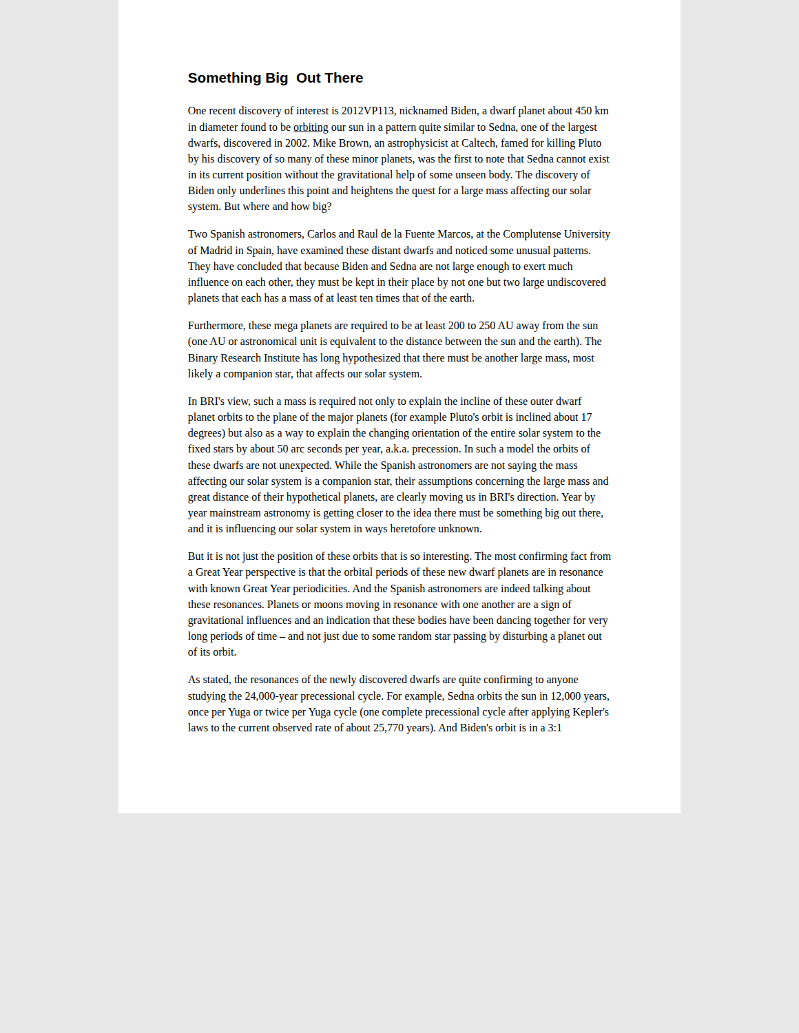Something Big Out There
One recent discovery of interest is 2012VP113, nicknamed Biden, a dwarf planet about 450 km in diameter found to be orbiting our sun in a pattern quite similar to Sedna, one of the largest dwarfs, discovered in 2002. Mike Brown, an astrophysicist at Caltech, famed for killing Pluto by his discovery of so many of these minor planets, was the first to note that Sedna cannot exist in its current position without the gravitational help of some unseen body. The discovery of Biden only underlines this point and heightens the quest for a large mass affecting our solar system. But where and how big?
Two Spanish astronomers, Carlos and Raul de la Fuente Marcos, at the Complutense University of Madrid in Spain, have examined these distant dwarfs and noticed some unusual patterns. They have concluded that because Biden and Sedna are not large enough to exert much influence on each other, they must be kept in their place by not one but two large undiscovered planets that each has a mass of at least ten times that of the earth.
Furthermore, these mega planets are required to be at least 200 to 250 AU away from the sun (one AU or astronomical unit is equivalent to the distance between the sun and the earth). The Binary Research Institute has long hypothesized that there must be another large mass, most likely a companion star, that affects our solar system.
In BRI's view, such a mass is required not only to explain the incline of these outer dwarf planet orbits to the plane of the major planets (for example Pluto's orbit is inclined about 17 degrees) but also as a way to explain the changing orientation of the entire solar system to the fixed stars by about 50 arc seconds per year, a.k.a. precession. In such a model the orbits of these dwarfs are not unexpected. While the Spanish astronomers are not saying the mass affecting our solar system is a companion star, their assumptions concerning the large mass and great distance of their hypothetical planets, are clearly moving us in BRI's direction. Year by year mainstream astronomy is getting closer to the idea there must be something big out there, and it is influencing our solar system in ways heretofore unknown.
But it is not just the position of these orbits that is so interesting. The most confirming fact from a Great Year perspective is that the orbital periods of these new dwarf planets are in resonance with known Great Year periodicities. And the Spanish astronomers are indeed talking about these resonances. Planets or moons moving in resonance with one another are a sign of gravitational influences and an indication that these bodies have been dancing together for very long periods of time – and not just due to some random star passing by disturbing a planet out of its orbit.
As stated, the resonances of the newly discovered dwarfs are quite confirming to anyone studying the 24,000-year precessional cycle. For example, Sedna orbits the sun in 12,000 years, once per Yuga or twice per Yuga cycle (one complete precessional cycle after applying Kepler's laws to the current observed rate of about 25,770 years). And Biden's orbit is in a 3:1